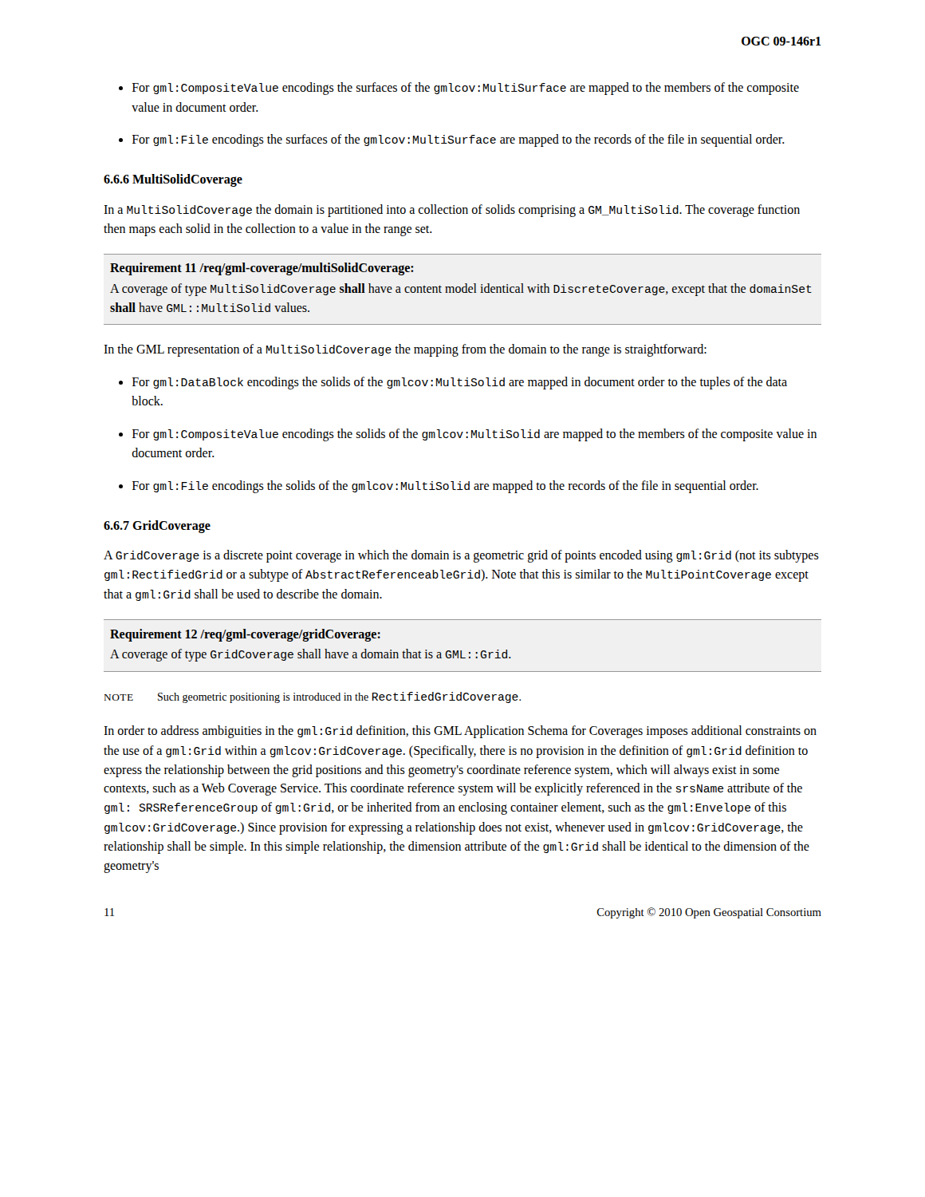OGC 09-146r1
For gml:CompositeValue encodings the surfaces of the gmlcov:MultiSurface are mapped to the members of the composite value in document order.
For gml:File encodings the surfaces of the gmlcov:MultiSurface are mapped to the records of the file in sequential order.
6.6.6 MultiSolidCoverage
In a MultiSolidCoverage the domain is partitioned into a collection of solids comprising a GM_MultiSolid. The coverage function then maps each solid in the collection to a value in the range set.
Requirement 11 /req/gml-coverage/multiSolidCoverage:
A coverage of type MultiSolidCoverage shall have a content model identical with DiscreteCoverage, except that the domainSet shall have GML::MultiSolid values.
In the GML representation of a MultiSolidCoverage the mapping from the domain to the range is straightforward:
For gml:DataBlock encodings the solids of the gmlcov:MultiSolid are mapped in document order to the tuples of the data block.
For gml:CompositeValue encodings the solids of the gmlcov:MultiSolid are mapped to the members of the composite value in document order.
For gml:File encodings the solids of the gmlcov:MultiSolid are mapped to the records of the file in sequential order.
6.6.7 GridCoverage
A GridCoverage is a discrete point coverage in which the domain is a geometric grid of points encoded using gml:Grid (not its subtypes gml:RectifiedGrid or a subtype of AbstractReferenceableGrid). Note that this is similar to the MultiPointCoverage except that a gml:Grid shall be used to describe the domain.
Requirement 12 /req/gml-coverage/gridCoverage:
A coverage of type GridCoverage shall have a domain that is a GML::Grid.
NOTE Such geometric positioning is introduced in the RectifiedGridCoverage.
In order to address ambiguities in the gml:Grid definition, this GML Application Schema for Coverages imposes additional constraints on the use of a gml:Grid within a gmlcov:GridCoverage. (Specifically, there is no provision in the definition of gml:Grid definition to express the relationship between the grid positions and this geometry's coordinate reference system, which will always exist in some contexts, such as a Web Coverage Service. This coordinate reference system will be explicitly referenced in the srsName attribute of the gml: SRSReferenceGroup of gml:Grid, or be inherited from an enclosing container element, such as the gml:Envelope of this gmlcov:GridCoverage.) Since provision for expressing a relationship does not exist, whenever used in gmlcov:GridCoverage, the relationship shall be simple. In this simple relationship, the dimension attribute of the gml:Grid shall be identical to the dimension of the geometry's
11 Copyright © 2010 Open Geospatial Consortium